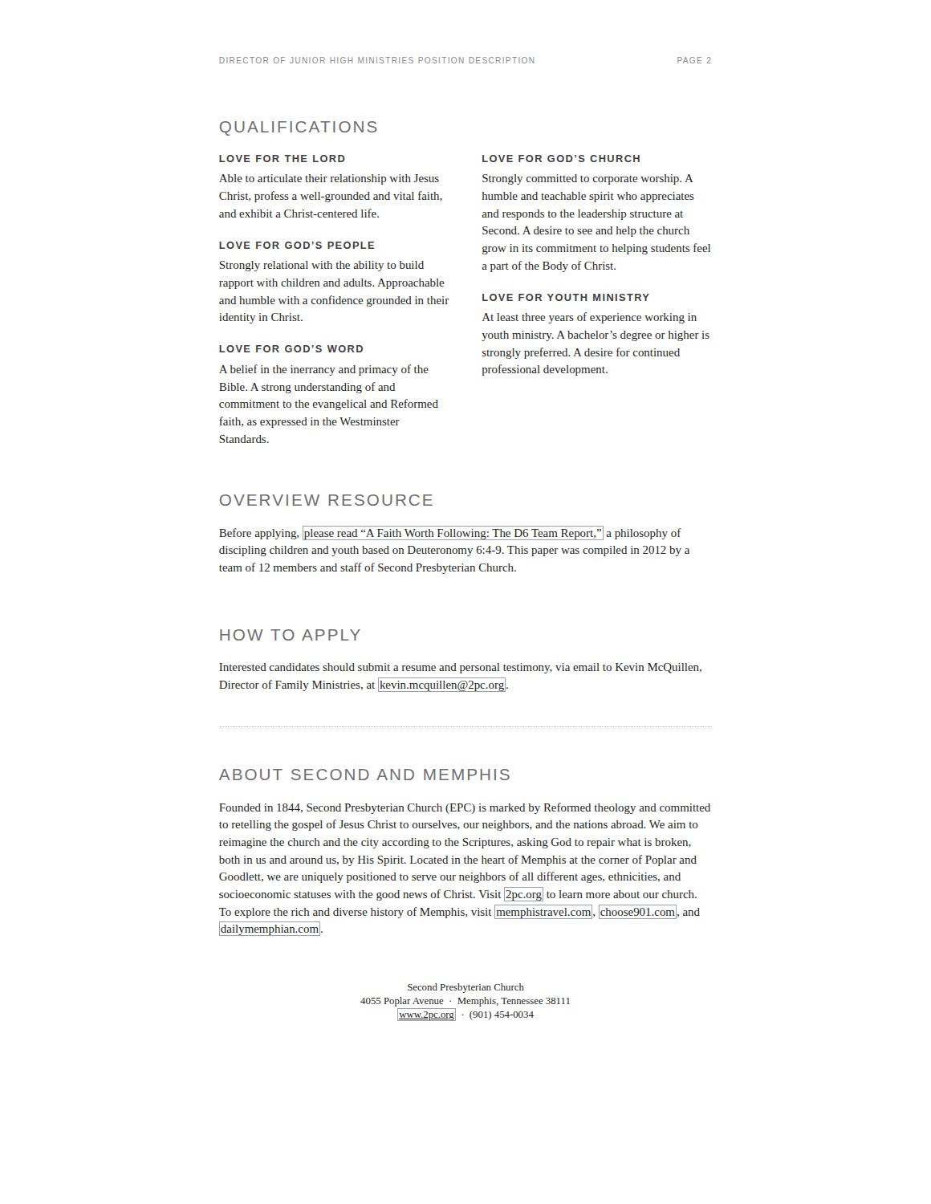Director of Junior High Ministries Position Description Page 2
Qualifications
Love for the Lord
Able to articulate their relationship with Jesus Christ, profess a well-grounded and vital faith, and exhibit a Christ-centered life.
Love for God’s People
Strongly relational with the ability to build rapport with children and adults. Approachable and humble with a confidence grounded in their identity in Christ.
Love for God’s Word
A belief in the inerrancy and primacy of the Bible. A strong understanding of and commitment to the evangelical and Reformed faith, as expressed in the Westminster Standards.
Love for God’s Church
Strongly committed to corporate worship. A humble and teachable spirit who appreciates and responds to the leadership structure at Second. A desire to see and help the church grow in its commitment to helping students feel a part of the Body of Christ.
Love for Youth Ministry
At least three years of experience working in youth ministry. A bachelor’s degree or higher is strongly preferred. A desire for continued professional development.
Overview Resource
Before applying, please read “A Faith Worth Following: The D6 Team Report,” a philosophy of discipling children and youth based on Deuteronomy 6:4-9. This paper was compiled in 2012 by a team of 12 members and staff of Second Presbyterian Church.
How to Apply
Interested candidates should submit a resume and personal testimony, via email to Kevin McQuillen, Director of Family Ministries, at kevin.mcquillen@2pc.org.
About Second and Memphis
Founded in 1844, Second Presbyterian Church (EPC) is marked by Reformed theology and committed to retelling the gospel of Jesus Christ to ourselves, our neighbors, and the nations abroad. We aim to reimagine the church and the city according to the Scriptures, asking God to repair what is broken, both in us and around us, by His Spirit. Located in the heart of Memphis at the corner of Poplar and Goodlett, we are uniquely positioned to serve our neighbors of all different ages, ethnicities, and socioeconomic statuses with the good news of Christ. Visit 2pc.org to learn more about our church. To explore the rich and diverse history of Memphis, visit memphistravel.com, choose901.com, and dailymemphian.com.
Second Presbyterian Church
4055 Poplar Avenue · Memphis, Tennessee 38111
www.2pc.org · (901) 454-0034